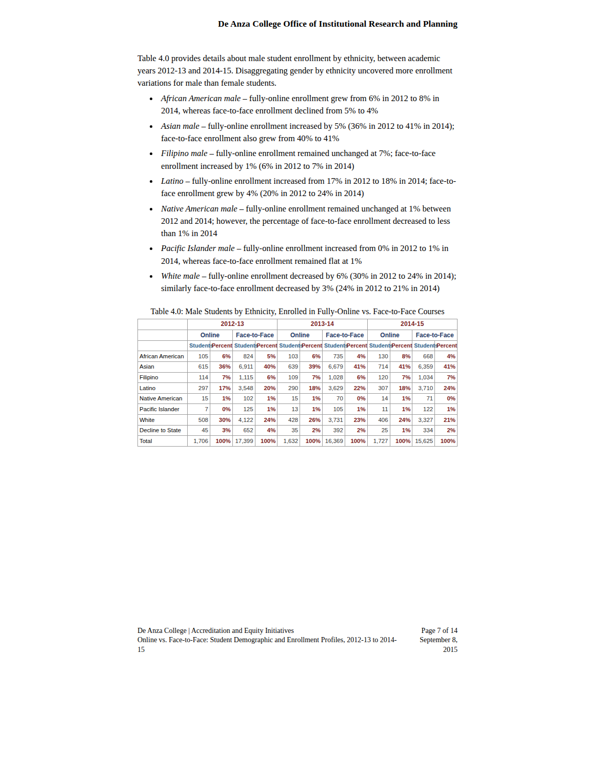De Anza College Office of Institutional Research and Planning
Table 4.0 provides details about male student enrollment by ethnicity, between academic years 2012-13 and 2014-15. Disaggregating gender by ethnicity uncovered more enrollment variations for male than female students.
African American male – fully-online enrollment grew from 6% in 2012 to 8% in 2014, whereas face-to-face enrollment declined from 5% to 4%
Asian male – fully-online enrollment increased by 5% (36% in 2012 to 41% in 2014); face-to-face enrollment also grew from 40% to 41%
Filipino male – fully-online enrollment remained unchanged at 7%; face-to-face enrollment increased by 1% (6% in 2012 to 7% in 2014)
Latino – fully-online enrollment increased from 17% in 2012 to 18% in 2014; face-to-face enrollment grew by 4% (20% in 2012 to 24% in 2014)
Native American male – fully-online enrollment remained unchanged at 1% between 2012 and 2014; however, the percentage of face-to-face enrollment decreased to less than 1% in 2014
Pacific Islander male – fully-online enrollment increased from 0% in 2012 to 1% in 2014, whereas face-to-face enrollment remained flat at 1%
White male – fully-online enrollment decreased by 6% (30% in 2012 to 24% in 2014); similarly face-to-face enrollment decreased by 3% (24% in 2012 to 21% in 2014)
Table 4.0: Male Students by Ethnicity, Enrolled in Fully-Online vs. Face-to-Face Courses
| | 2012-13 | 2013-14 | 2014-15 |
| --- | --- | --- | --- |
| | Online | Face-to-Face | Online | Face-to-Face | Online | Face-to-Face |
| | Students | Percent | Students | Percent | Students | Percent | Students | Percent | Students | Percent | Students | Percent |
| African American | 105 | 6% | 824 | 5% | 103 | 6% | 735 | 4% | 130 | 8% | 668 | 4% |
| Asian | 615 | 36% | 6,911 | 40% | 639 | 39% | 6,679 | 41% | 714 | 41% | 6,359 | 41% |
| Filipino | 114 | 7% | 1,115 | 6% | 109 | 7% | 1,028 | 6% | 120 | 7% | 1,034 | 7% |
| Latino | 297 | 17% | 3,548 | 20% | 290 | 18% | 3,629 | 22% | 307 | 18% | 3,710 | 24% |
| Native American | 15 | 1% | 102 | 1% | 15 | 1% | 70 | 0% | 14 | 1% | 71 | 0% |
| Pacific Islander | 7 | 0% | 125 | 1% | 13 | 1% | 105 | 1% | 11 | 1% | 122 | 1% |
| White | 508 | 30% | 4,122 | 24% | 428 | 26% | 3,731 | 23% | 406 | 24% | 3,327 | 21% |
| Decline to State | 45 | 3% | 652 | 4% | 35 | 2% | 392 | 2% | 25 | 1% | 334 | 2% |
| Total | 1,706 | 100% | 17,399 | 100% | 1,632 | 100% | 16,369 | 100% | 1,727 | 100% | 15,625 | 100% |
De Anza College | Accreditation and Equity Initiatives
Online vs. Face-to-Face: Student Demographic and Enrollment Profiles, 2012-13 to 2014-15
Page 7 of 14
September 8, 2015